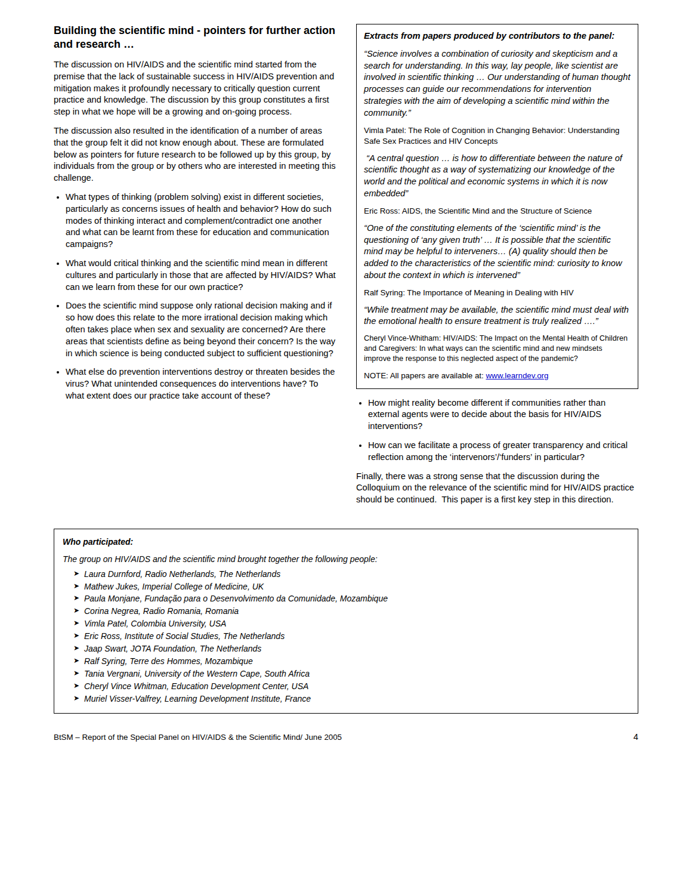Building the scientific mind - pointers for further action and research …
The discussion on HIV/AIDS and the scientific mind started from the premise that the lack of sustainable success in HIV/AIDS prevention and mitigation makes it profoundly necessary to critically question current practice and knowledge. The discussion by this group constitutes a first step in what we hope will be a growing and on-going process.
The discussion also resulted in the identification of a number of areas that the group felt it did not know enough about. These are formulated below as pointers for future research to be followed up by this group, by individuals from the group or by others who are interested in meeting this challenge.
What types of thinking (problem solving) exist in different societies, particularly as concerns issues of health and behavior? How do such modes of thinking interact and complement/contradict one another and what can be learnt from these for education and communication campaigns?
What would critical thinking and the scientific mind mean in different cultures and particularly in those that are affected by HIV/AIDS? What can we learn from these for our own practice?
Does the scientific mind suppose only rational decision making and if so how does this relate to the more irrational decision making which often takes place when sex and sexuality are concerned? Are there areas that scientists define as being beyond their concern? Is the way in which science is being conducted subject to sufficient questioning?
What else do prevention interventions destroy or threaten besides the virus? What unintended consequences do interventions have? To what extent does our practice take account of these?
Extracts from papers produced by contributors to the panel:
“Science involves a combination of curiosity and skepticism and a search for understanding. In this way, lay people, like scientist are involved in scientific thinking … Our understanding of human thought processes can guide our recommendations for intervention strategies with the aim of developing a scientific mind within the community.”
Vimla Patel: The Role of Cognition in Changing Behavior: Understanding Safe Sex Practices and HIV Concepts
“A central question … is how to differentiate between the nature of scientific thought as a way of systematizing our knowledge of the world and the political and economic systems in which it is now embedded”
Eric Ross: AIDS, the Scientific Mind and the Structure of Science
“One of the constituting elements of the ‘scientific mind’ is the questioning of ‘any given truth’ … It is possible that the scientific mind may be helpful to interveners… (A) quality should then be added to the characteristics of the scientific mind: curiosity to know about the context in which is intervened”
Ralf Syring: The Importance of Meaning in Dealing with HIV
“While treatment may be available, the scientific mind must deal with the emotional health to ensure treatment is truly realized ….”
Cheryl Vince-Whitham: HIV/AIDS: The Impact on the Mental Health of Children and Caregivers: In what ways can the scientific mind and new mindsets improve the response to this neglected aspect of the pandemic?
NOTE: All papers are available at: www.learndev.org
How might reality become different if communities rather than external agents were to decide about the basis for HIV/AIDS interventions?
How can we facilitate a process of greater transparency and critical reflection among the ‘intervenors’/‘funders’ in particular?
Finally, there was a strong sense that the discussion during the Colloquium on the relevance of the scientific mind for HIV/AIDS practice should be continued. This paper is a first key step in this direction.
Who participated:
The group on HIV/AIDS and the scientific mind brought together the following people:
Laura Durnford, Radio Netherlands, The Netherlands
Mathew Jukes, Imperial College of Medicine, UK
Paula Monjane, Fundação para o Desenvolvimento da Comunidade, Mozambique
Corina Negrea, Radio Romania, Romania
Vimla Patel, Colombia University, USA
Eric Ross, Institute of Social Studies, The Netherlands
Jaap Swart, JOTA Foundation, The Netherlands
Ralf Syring, Terre des Hommes, Mozambique
Tania Vergnani, University of the Western Cape, South Africa
Cheryl Vince Whitman, Education Development Center, USA
Muriel Visser-Valfrey, Learning Development Institute, France
BtSM – Report of the Special Panel on HIV/AIDS & the Scientific Mind/ June 2005
4